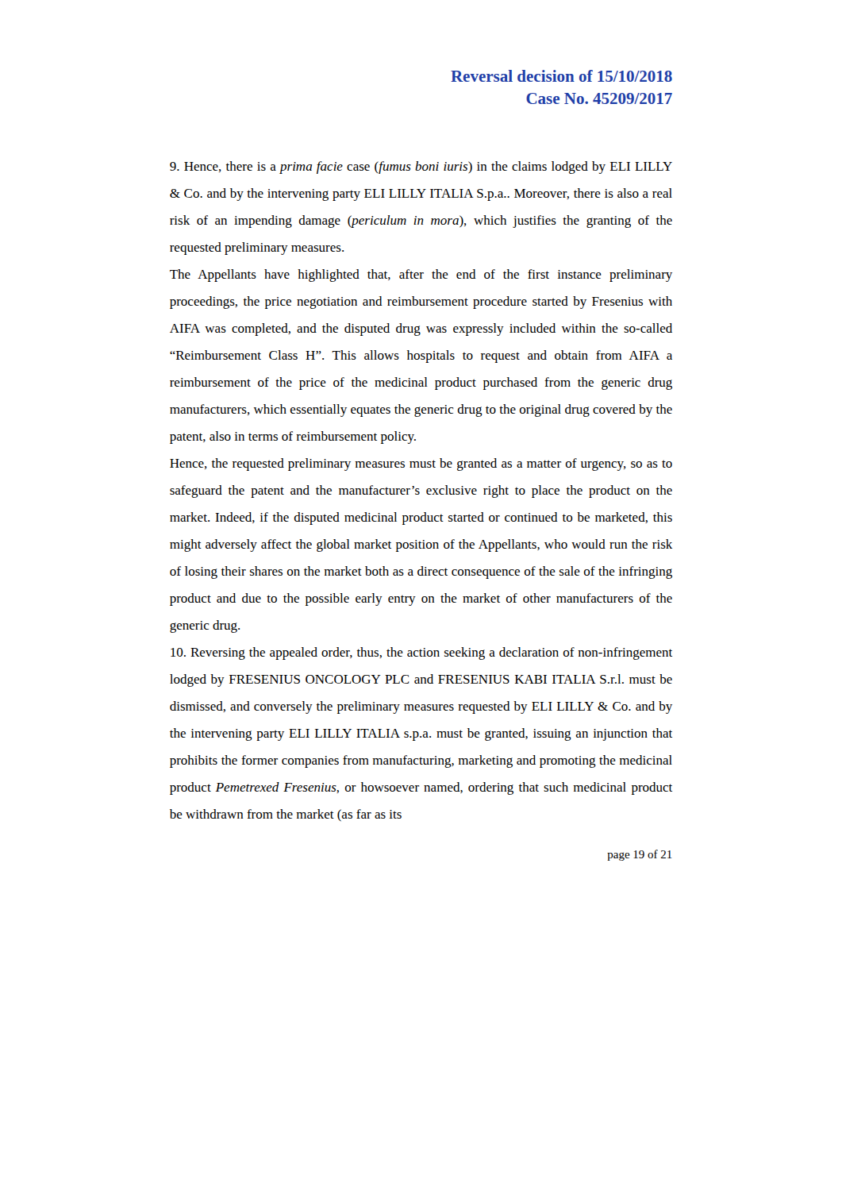Reversal decision of 15/10/2018 Case No. 45209/2017
9. Hence, there is a prima facie case (fumus boni iuris) in the claims lodged by ELI LILLY & Co. and by the intervening party ELI LILLY ITALIA S.p.a.. Moreover, there is also a real risk of an impending damage (periculum in mora), which justifies the granting of the requested preliminary measures.
The Appellants have highlighted that, after the end of the first instance preliminary proceedings, the price negotiation and reimbursement procedure started by Fresenius with AIFA was completed, and the disputed drug was expressly included within the so-called “Reimbursement Class H”. This allows hospitals to request and obtain from AIFA a reimbursement of the price of the medicinal product purchased from the generic drug manufacturers, which essentially equates the generic drug to the original drug covered by the patent, also in terms of reimbursement policy.
Hence, the requested preliminary measures must be granted as a matter of urgency, so as to safeguard the patent and the manufacturer’s exclusive right to place the product on the market. Indeed, if the disputed medicinal product started or continued to be marketed, this might adversely affect the global market position of the Appellants, who would run the risk of losing their shares on the market both as a direct consequence of the sale of the infringing product and due to the possible early entry on the market of other manufacturers of the generic drug.
10. Reversing the appealed order, thus, the action seeking a declaration of non-infringement lodged by FRESENIUS ONCOLOGY PLC and FRESENIUS KABI ITALIA S.r.l. must be dismissed, and conversely the preliminary measures requested by ELI LILLY & Co. and by the intervening party ELI LILLY ITALIA s.p.a. must be granted, issuing an injunction that prohibits the former companies from manufacturing, marketing and promoting the medicinal product Pemetrexed Fresenius, or howsoever named, ordering that such medicinal product be withdrawn from the market (as far as its
page 19 of 21